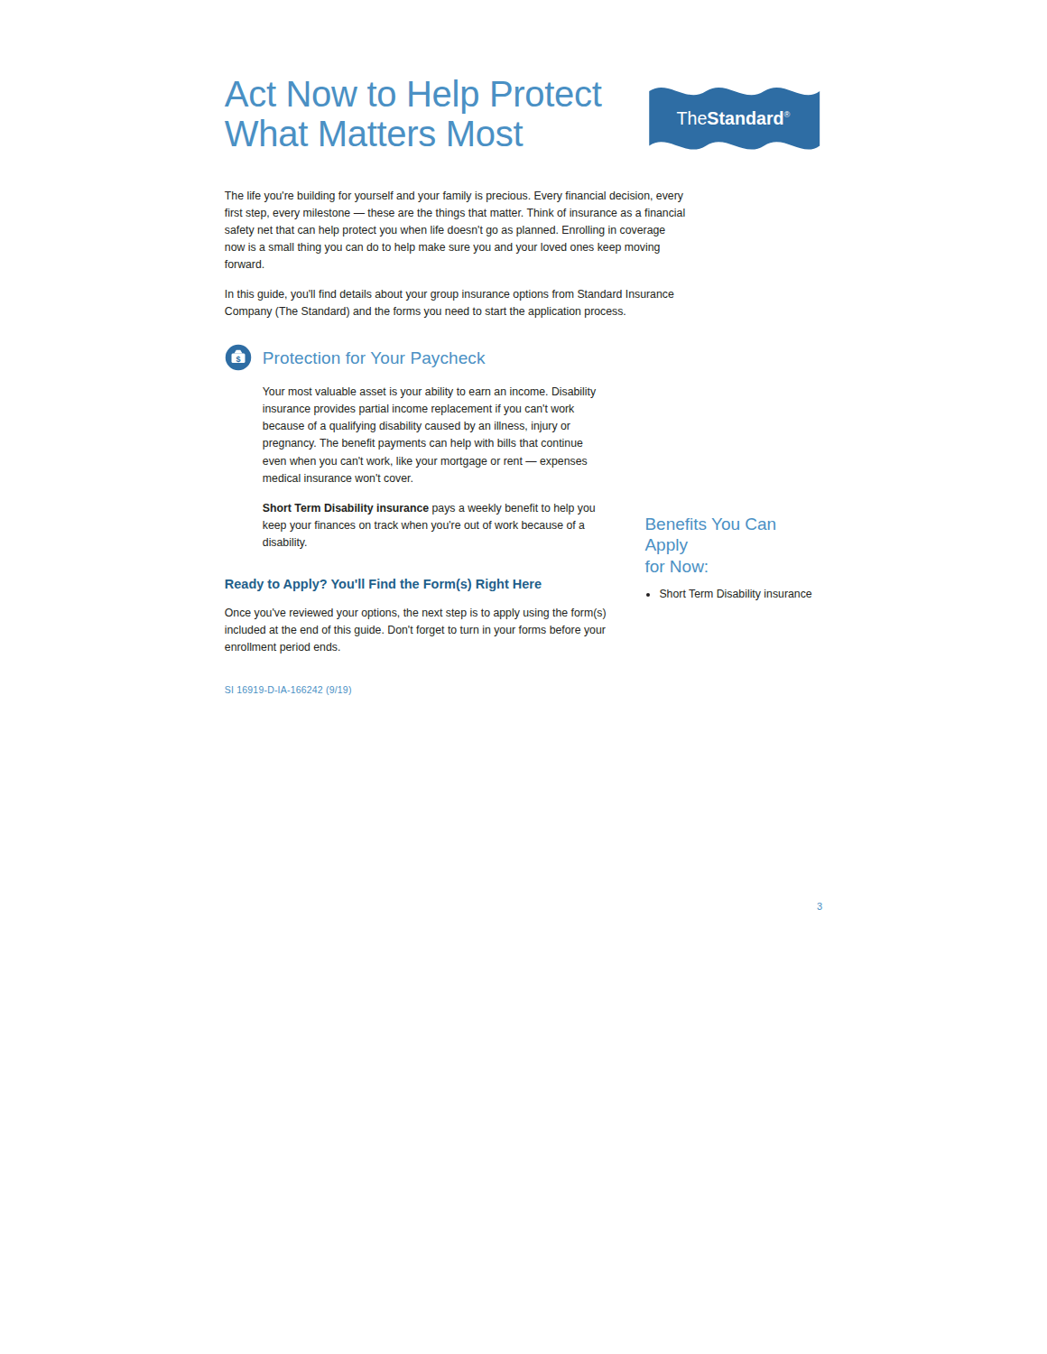Act Now to Help Protect
What Matters Most
TheStandard®
The life you're building for yourself and your family is precious. Every financial decision, every first step, every milestone — these are the things that matter. Think of insurance as a financial safety net that can help protect you when life doesn't go as planned. Enrolling in coverage now is a small thing you can do to help make sure you and your loved ones keep moving forward.
In this guide, you'll find details about your group insurance options from Standard Insurance Company (The Standard) and the forms you need to start the application process.
$
Protection for Your Paycheck
Your most valuable asset is your ability to earn an income. Disability insurance provides partial income replacement if you can't work because of a qualifying disability caused by an illness, injury or pregnancy. The benefit payments can help with bills that continue even when you can't work, like your mortgage or rent — expenses medical insurance won't cover.
Short Term Disability insurance pays a weekly benefit to help you keep your finances on track when you're out of work because of a disability.
Ready to Apply? You'll Find the Form(s) Right Here
Once you've reviewed your options, the next step is to apply using the form(s) included at the end of this guide. Don't forget to turn in your forms before your enrollment period ends.
SI 16919-D-IA-166242 (9/19)
Benefits You Can Apply
for Now:
Short Term Disability insurance
3